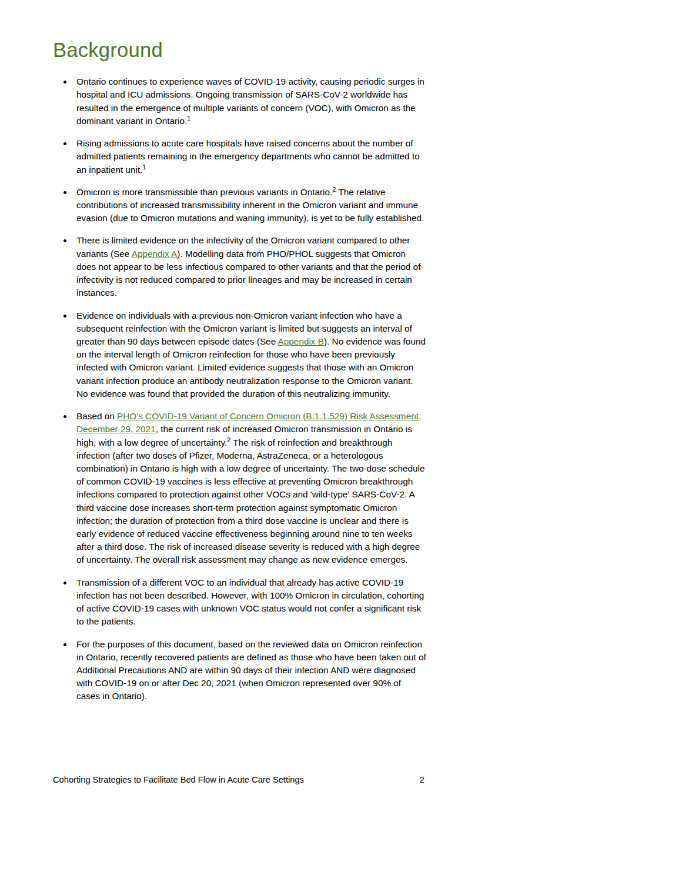Background
Ontario continues to experience waves of COVID-19 activity, causing periodic surges in hospital and ICU admissions. Ongoing transmission of SARS-CoV-2 worldwide has resulted in the emergence of multiple variants of concern (VOC), with Omicron as the dominant variant in Ontario.1
Rising admissions to acute care hospitals have raised concerns about the number of admitted patients remaining in the emergency departments who cannot be admitted to an inpatient unit.1
Omicron is more transmissible than previous variants in Ontario.2 The relative contributions of increased transmissibility inherent in the Omicron variant and immune evasion (due to Omicron mutations and waning immunity), is yet to be fully established.
There is limited evidence on the infectivity of the Omicron variant compared to other variants (See Appendix A). Modelling data from PHO/PHOL suggests that Omicron does not appear to be less infectious compared to other variants and that the period of infectivity is not reduced compared to prior lineages and may be increased in certain instances.
Evidence on individuals with a previous non-Omicron variant infection who have a subsequent reinfection with the Omicron variant is limited but suggests an interval of greater than 90 days between episode dates (See Appendix B). No evidence was found on the interval length of Omicron reinfection for those who have been previously infected with Omicron variant. Limited evidence suggests that those with an Omicron variant infection produce an antibody neutralization response to the Omicron variant. No evidence was found that provided the duration of this neutralizing immunity.
Based on PHO's COVID-19 Variant of Concern Omicron (B.1.1.529) Risk Assessment, December 29, 2021, the current risk of increased Omicron transmission in Ontario is high, with a low degree of uncertainty.2 The risk of reinfection and breakthrough infection (after two doses of Pfizer, Moderna, AstraZeneca, or a heterologous combination) in Ontario is high with a low degree of uncertainty. The two-dose schedule of common COVID-19 vaccines is less effective at preventing Omicron breakthrough infections compared to protection against other VOCs and 'wild-type' SARS-CoV-2. A third vaccine dose increases short-term protection against symptomatic Omicron infection; the duration of protection from a third dose vaccine is unclear and there is early evidence of reduced vaccine effectiveness beginning around nine to ten weeks after a third dose. The risk of increased disease severity is reduced with a high degree of uncertainty. The overall risk assessment may change as new evidence emerges.
Transmission of a different VOC to an individual that already has active COVID-19 infection has not been described. However, with 100% Omicron in circulation, cohorting of active COVID-19 cases with unknown VOC status would not confer a significant risk to the patients.
For the purposes of this document, based on the reviewed data on Omicron reinfection in Ontario, recently recovered patients are defined as those who have been taken out of Additional Precautions AND are within 90 days of their infection AND were diagnosed with COVID-19 on or after Dec 20, 2021 (when Omicron represented over 90% of cases in Ontario).
Cohorting Strategies to Facilitate Bed Flow in Acute Care Settings 2